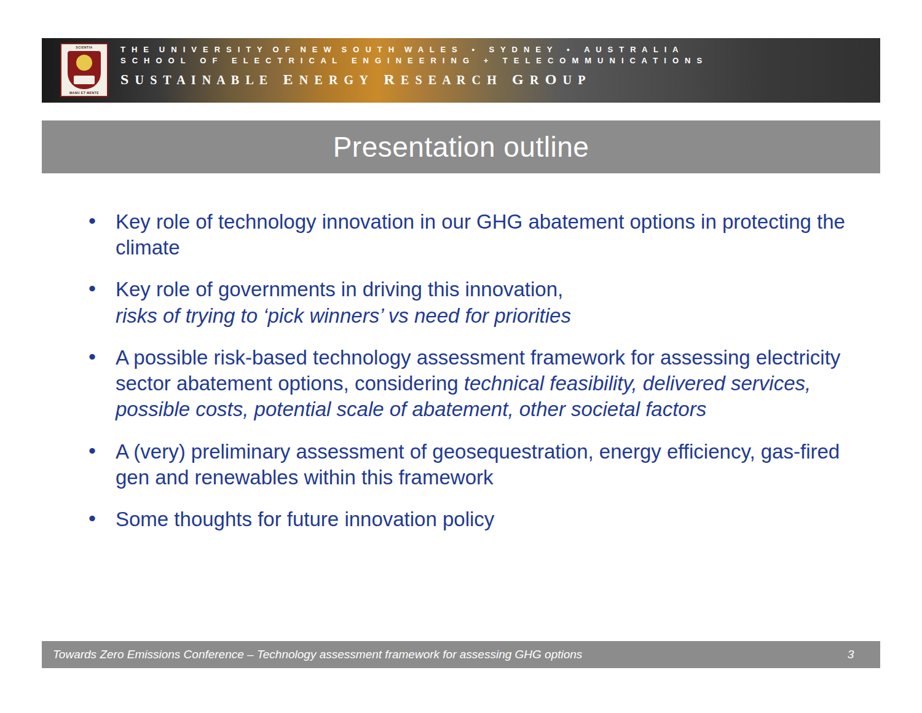SCIENTIA
MANU ET MENTE
T H E U N I V E R S I T Y O F N E W S O U T H W A L E S • S Y D N E Y • A U S T R A L I A
S C H O O L O F E L E C T R I C A L E N G I N E E R I N G + T E L E C O M M U N I C A T I O N S
S U S T A I N A B L E E N E R G Y R E S E A R C H G R O U P
Presentation outline
Key role of technology innovation in our GHG abatement options in protecting the climate
Key role of governments in driving this innovation,
risks of trying to ‘pick winners’ vs need for priorities
A possible risk-based technology assessment framework for assessing electricity sector abatement options, considering technical feasibility, delivered services, possible costs, potential scale of abatement, other societal factors
A (very) preliminary assessment of geosequestration, energy efficiency, gas-fired gen and renewables within this framework
Some thoughts for future innovation policy
Towards Zero Emissions Conference – Technology assessment framework for assessing GHG options
3